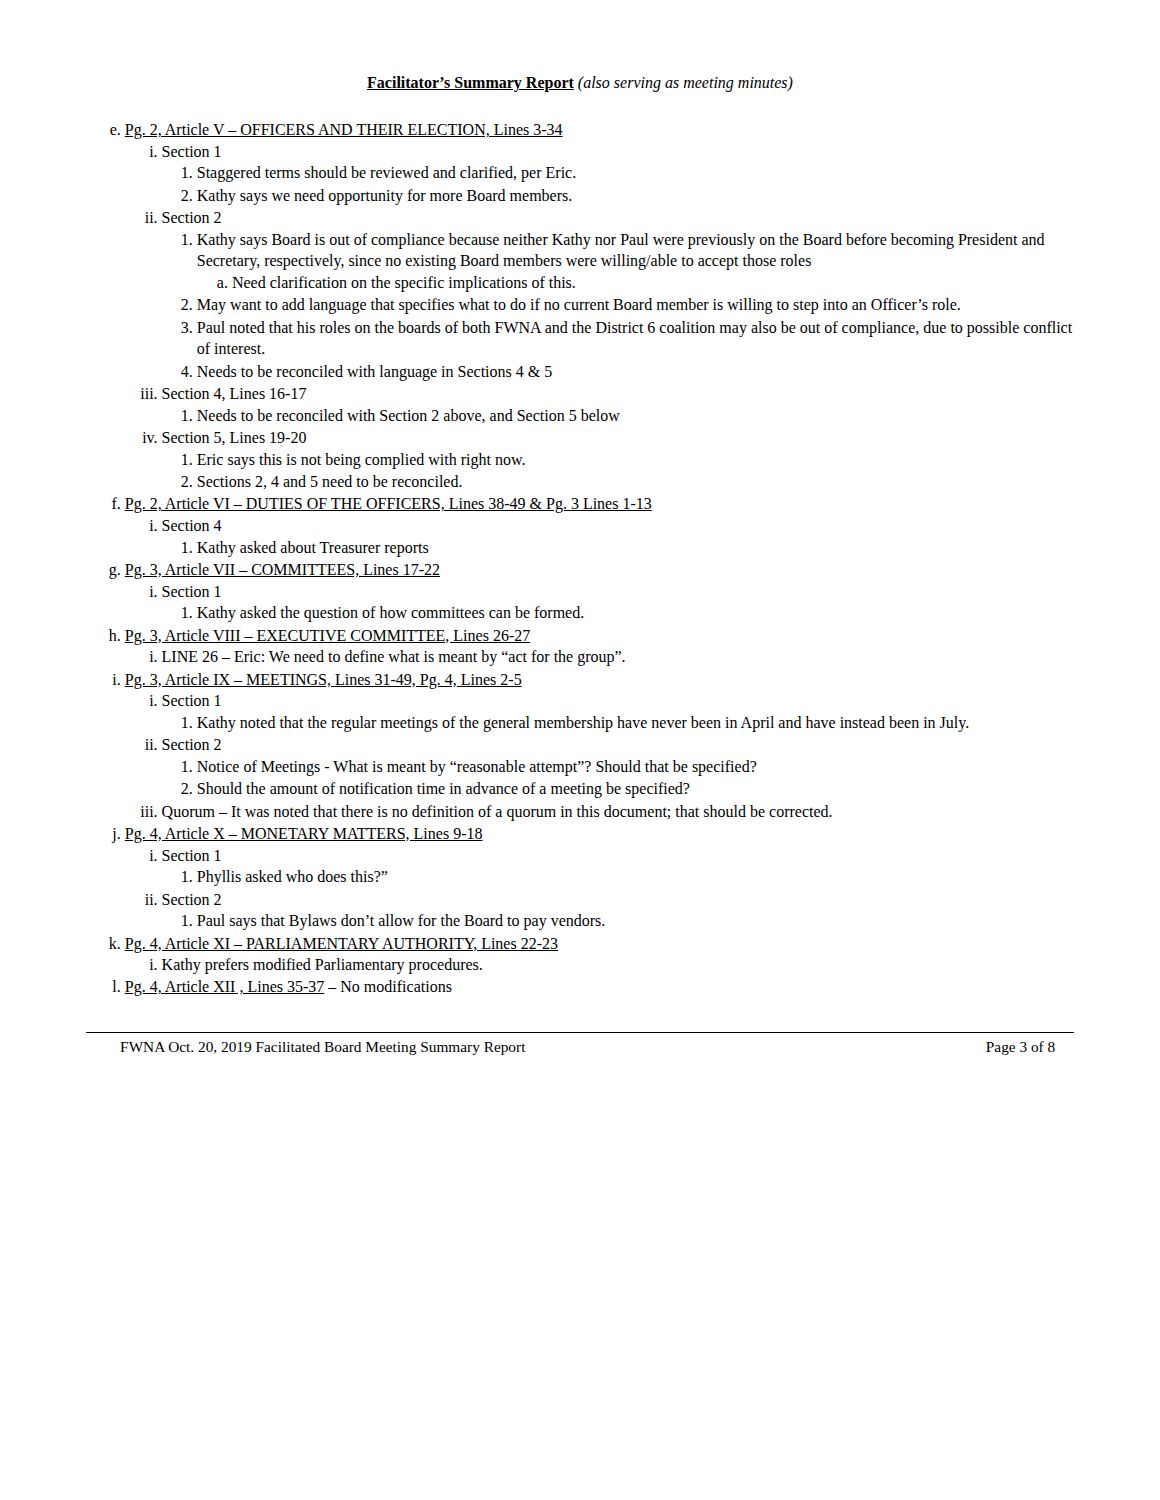Facilitator’s Summary Report (also serving as meeting minutes)
Pg. 2, Article V – OFFICERS AND THEIR ELECTION, Lines 3-34
Section 1
Staggered terms should be reviewed and clarified, per Eric.
Kathy says we need opportunity for more Board members.
Section 2
Kathy says Board is out of compliance because neither Kathy nor Paul were previously on the Board before becoming President and Secretary, respectively, since no existing Board members were willing/able to accept those roles
Need clarification on the specific implications of this.
May want to add language that specifies what to do if no current Board member is willing to step into an Officer’s role.
Paul noted that his roles on the boards of both FWNA and the District 6 coalition may also be out of compliance, due to possible conflict of interest.
Needs to be reconciled with language in Sections 4 & 5
Section 4, Lines 16-17
Needs to be reconciled with Section 2 above, and Section 5 below
Section 5, Lines 19-20
Eric says this is not being complied with right now.
Sections 2, 4 and 5 need to be reconciled.
Pg. 2, Article VI – DUTIES OF THE OFFICERS, Lines 38-49 & Pg. 3 Lines 1-13
Section 4
Kathy asked about Treasurer reports
Pg. 3, Article VII – COMMITTEES, Lines 17-22
Section 1
Kathy asked the question of how committees can be formed.
Pg. 3, Article VIII – EXECUTIVE COMMITTEE, Lines 26-27
LINE 26 – Eric: We need to define what is meant by “act for the group”.
Pg. 3, Article IX – MEETINGS, Lines 31-49, Pg. 4, Lines 2-5
Section 1
Kathy noted that the regular meetings of the general membership have never been in April and have instead been in July.
Section 2
Notice of Meetings - What is meant by “reasonable attempt”? Should that be specified?
Should the amount of notification time in advance of a meeting be specified?
Quorum – It was noted that there is no definition of a quorum in this document; that should be corrected.
Pg. 4, Article X – MONETARY MATTERS, Lines 9-18
Section 1
Phyllis asked who does this?”
Section 2
Paul says that Bylaws don’t allow for the Board to pay vendors.
Pg. 4, Article XI – PARLIAMENTARY AUTHORITY, Lines 22-23
Kathy prefers modified Parliamentary procedures.
Pg. 4, Article XII , Lines 35-37 – No modifications
FWNA Oct. 20, 2019 Facilitated Board Meeting Summary Report Page 3 of 8